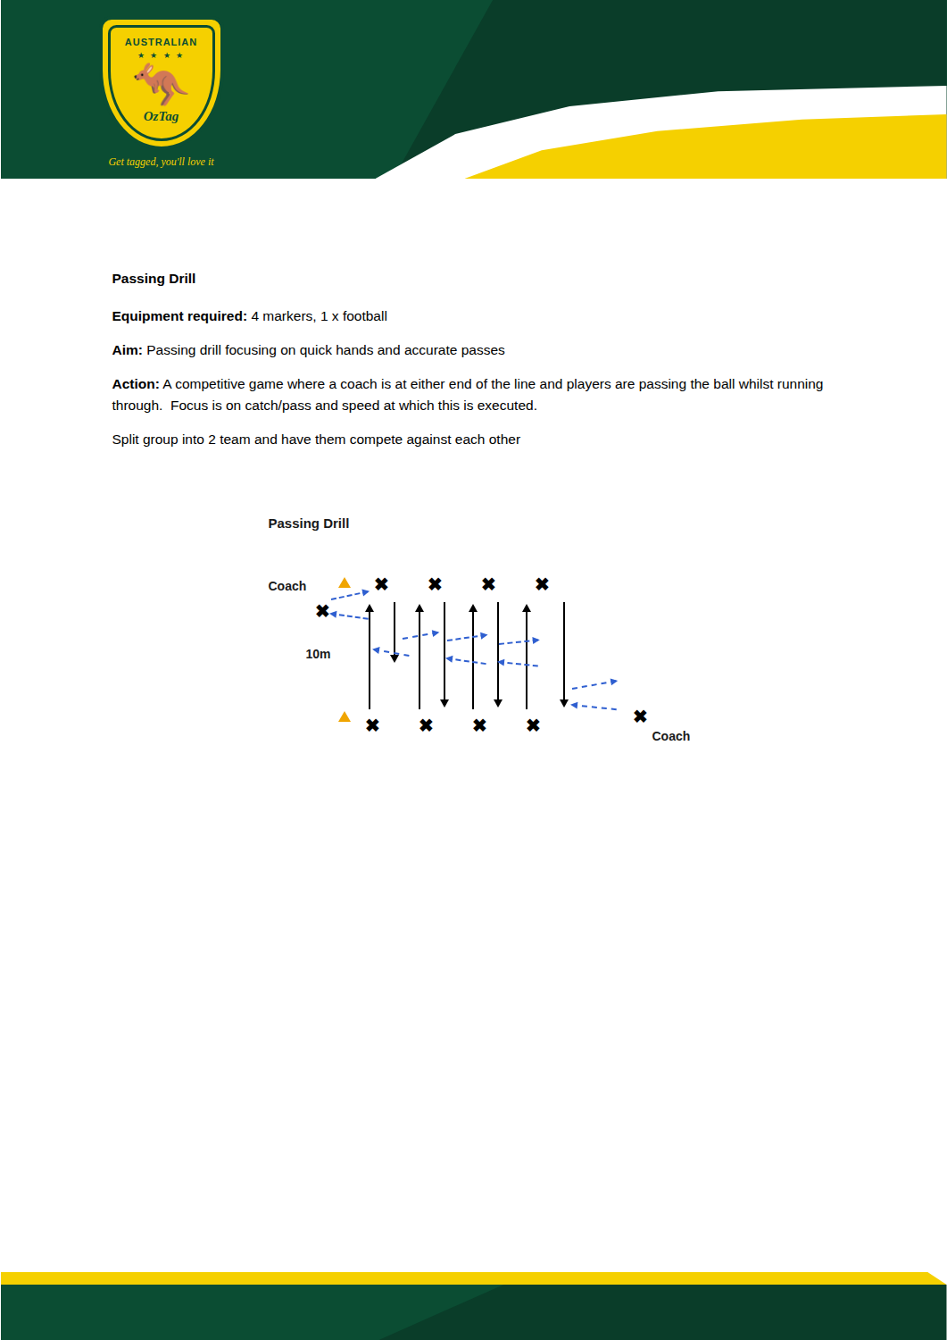AUSTRALIAN
★ ★ ★ ★
🦘
OzTag
Get tagged, you'll love it
Passing Drill
Equipment required: 4 markers, 1 x football
Aim: Passing drill focusing on quick hands and accurate passes
Action: A competitive game where a coach is at either end of the line and players are passing the ball whilst running through. Focus is on catch/pass and speed at which this is executed.
Split group into 2 team and have them compete against each other
Passing Drill
Coach
Coach
10m
✖
✖
✖
✖
✖
✖
✖
✖
✖
✖